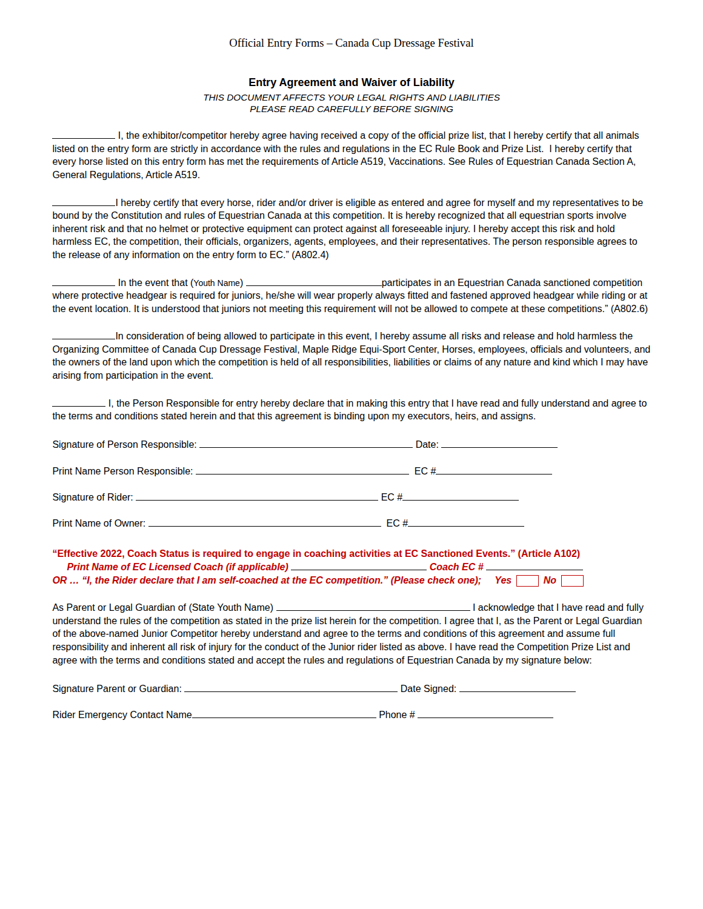Official Entry Forms – Canada Cup Dressage Festival
Entry Agreement and Waiver of Liability
THIS DOCUMENT AFFECTS YOUR LEGAL RIGHTS AND LIABILITIES
PLEASE READ CAREFULLY BEFORE SIGNING
I, the exhibitor/competitor hereby agree having received a copy of the official prize list, that I hereby certify that all animals listed on the entry form are strictly in accordance with the rules and regulations in the EC Rule Book and Prize List. I hereby certify that every horse listed on this entry form has met the requirements of Article A519, Vaccinations. See Rules of Equestrian Canada Section A, General Regulations, Article A519.
I hereby certify that every horse, rider and/or driver is eligible as entered and agree for myself and my representatives to be bound by the Constitution and rules of Equestrian Canada at this competition. It is hereby recognized that all equestrian sports involve inherent risk and that no helmet or protective equipment can protect against all foreseeable injury. I hereby accept this risk and hold harmless EC, the competition, their officials, organizers, agents, employees, and their representatives. The person responsible agrees to the release of any information on the entry form to EC.” (A802.4)
In the event that (Youth Name) participates in an Equestrian Canada sanctioned competition where protective headgear is required for juniors, he/she will wear properly always fitted and fastened approved headgear while riding or at the event location. It is understood that juniors not meeting this requirement will not be allowed to compete at these competitions.” (A802.6)
In consideration of being allowed to participate in this event, I hereby assume all risks and release and hold harmless the Organizing Committee of Canada Cup Dressage Festival, Maple Ridge Equi-Sport Center, Horses, employees, officials and volunteers, and the owners of the land upon which the competition is held of all responsibilities, liabilities or claims of any nature and kind which I may have arising from participation in the event.
I, the Person Responsible for entry hereby declare that in making this entry that I have read and fully understand and agree to the terms and conditions stated herein and that this agreement is binding upon my executors, heirs, and assigns.
Signature of Person Responsible: Date:
Print Name Person Responsible: EC #
Signature of Rider: EC #
Print Name of Owner: EC #
“Effective 2022, Coach Status is required to engage in coaching activities at EC Sanctioned Events.” (Article A102)
Print Name of EC Licensed Coach (if applicable) Coach EC #
OR … “I, the Rider declare that I am self-coached at the EC competition.” (Please check one); Yes No
As Parent or Legal Guardian of (State Youth Name) I acknowledge that I have read and fully understand the rules of the competition as stated in the prize list herein for the competition. I agree that I, as the Parent or Legal Guardian of the above-named Junior Competitor hereby understand and agree to the terms and conditions of this agreement and assume full responsibility and inherent all risk of injury for the conduct of the Junior rider listed as above. I have read the Competition Prize List and agree with the terms and conditions stated and accept the rules and regulations of Equestrian Canada by my signature below:
Signature Parent or Guardian: Date Signed:
Rider Emergency Contact Name Phone #